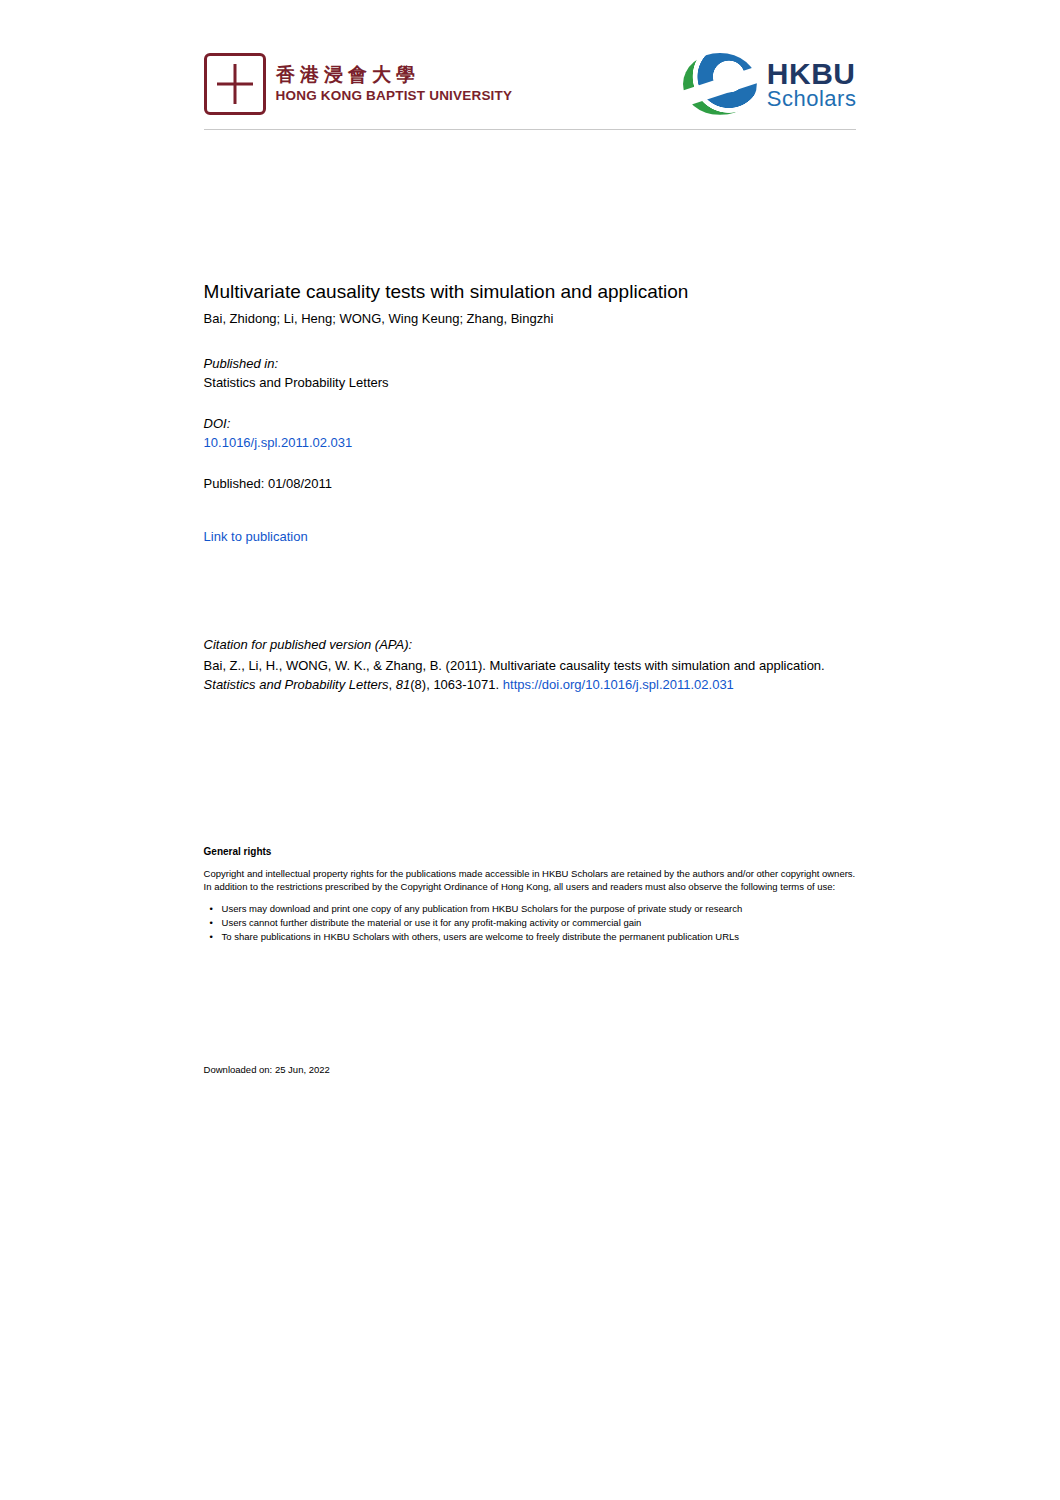香港浸會大學
HONG KONG BAPTIST UNIVERSITY
HKBU
Scholars
Multivariate causality tests with simulation and application
Bai, Zhidong; Li, Heng; WONG, Wing Keung; Zhang, Bingzhi
Published in:
Statistics and Probability Letters
DOI:
10.1016/j.spl.2011.02.031
Published: 01/08/2011
Link to publication
Citation for published version (APA):
Bai, Z., Li, H., WONG, W. K., & Zhang, B. (2011). Multivariate causality tests with simulation and application. Statistics and Probability Letters, 81(8), 1063-1071. https://doi.org/10.1016/j.spl.2011.02.031
General rights
Copyright and intellectual property rights for the publications made accessible in HKBU Scholars are retained by the authors and/or other copyright owners. In addition to the restrictions prescribed by the Copyright Ordinance of Hong Kong, all users and readers must also observe the following terms of use:
Users may download and print one copy of any publication from HKBU Scholars for the purpose of private study or research
Users cannot further distribute the material or use it for any profit-making activity or commercial gain
To share publications in HKBU Scholars with others, users are welcome to freely distribute the permanent publication URLs
Downloaded on: 25 Jun, 2022